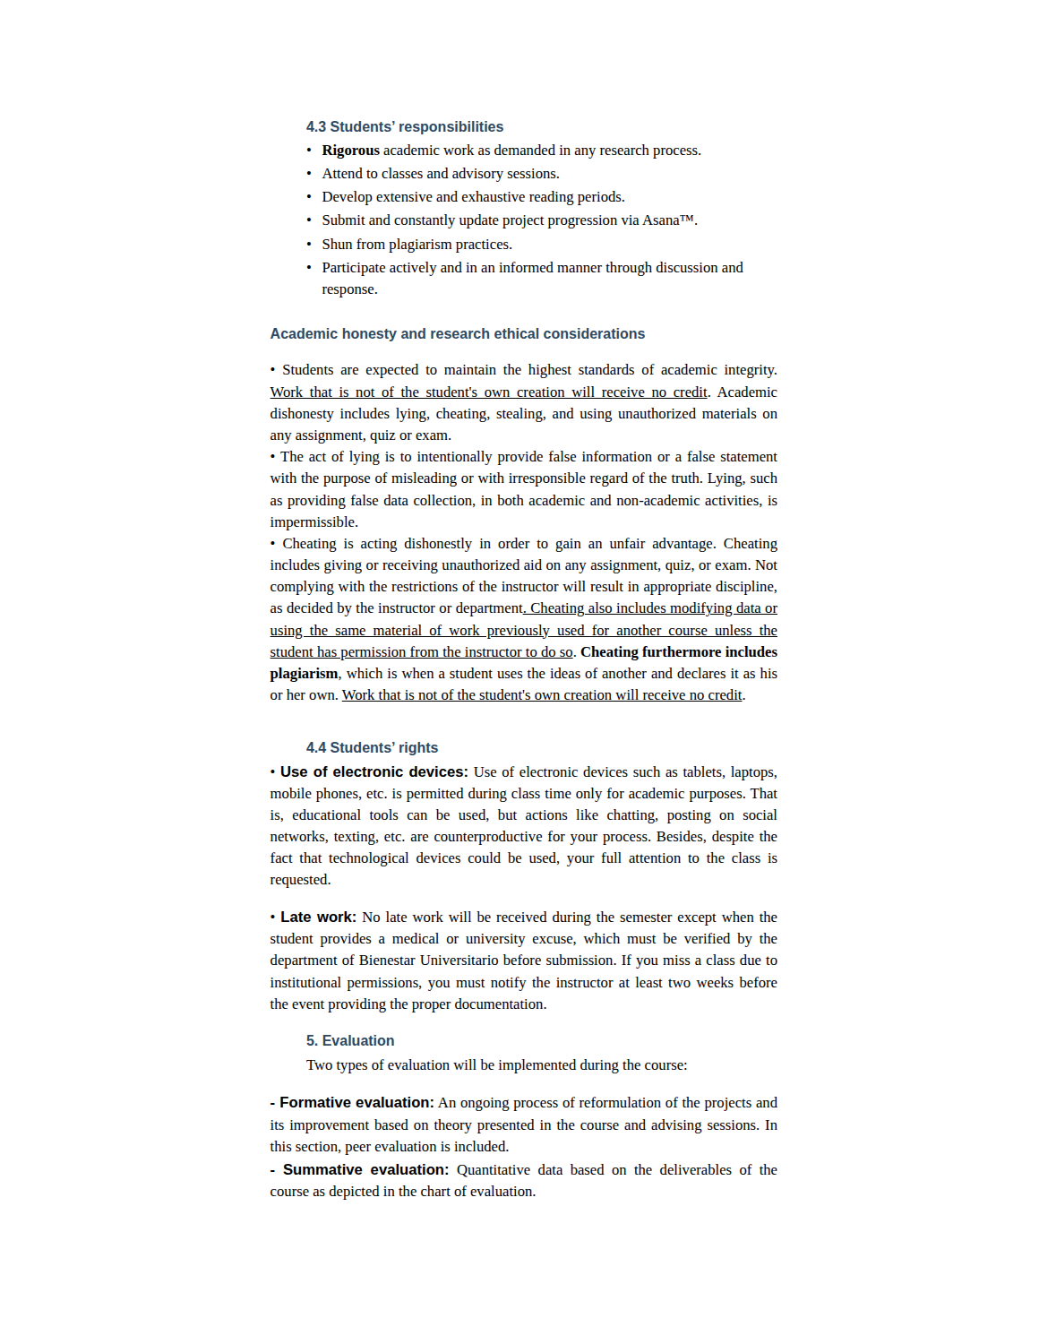4.3 Students’ responsibilities
Rigorous academic work as demanded in any research process.
Attend to classes and advisory sessions.
Develop extensive and exhaustive reading periods.
Submit and constantly update project progression via Asana™.
Shun from plagiarism practices.
Participate actively and in an informed manner through discussion and response.
Academic honesty and research ethical considerations
• Students are expected to maintain the highest standards of academic integrity. Work that is not of the student's own creation will receive no credit. Academic dishonesty includes lying, cheating, stealing, and using unauthorized materials on any assignment, quiz or exam.
• The act of lying is to intentionally provide false information or a false statement with the purpose of misleading or with irresponsible regard of the truth. Lying, such as providing false data collection, in both academic and non-academic activities, is impermissible.
• Cheating is acting dishonestly in order to gain an unfair advantage. Cheating includes giving or receiving unauthorized aid on any assignment, quiz, or exam. Not complying with the restrictions of the instructor will result in appropriate discipline, as decided by the instructor or department. Cheating also includes modifying data or using the same material of work previously used for another course unless the student has permission from the instructor to do so. Cheating furthermore includes plagiarism, which is when a student uses the ideas of another and declares it as his or her own. Work that is not of the student's own creation will receive no credit.
4.4 Students’ rights
• Use of electronic devices: Use of electronic devices such as tablets, laptops, mobile phones, etc. is permitted during class time only for academic purposes. That is, educational tools can be used, but actions like chatting, posting on social networks, texting, etc. are counterproductive for your process. Besides, despite the fact that technological devices could be used, your full attention to the class is requested.
• Late work: No late work will be received during the semester except when the student provides a medical or university excuse, which must be verified by the department of Bienestar Universitario before submission. If you miss a class due to institutional permissions, you must notify the instructor at least two weeks before the event providing the proper documentation.
5. Evaluation
Two types of evaluation will be implemented during the course:
- Formative evaluation: An ongoing process of reformulation of the projects and its improvement based on theory presented in the course and advising sessions. In this section, peer evaluation is included.
- Summative evaluation: Quantitative data based on the deliverables of the course as depicted in the chart of evaluation.